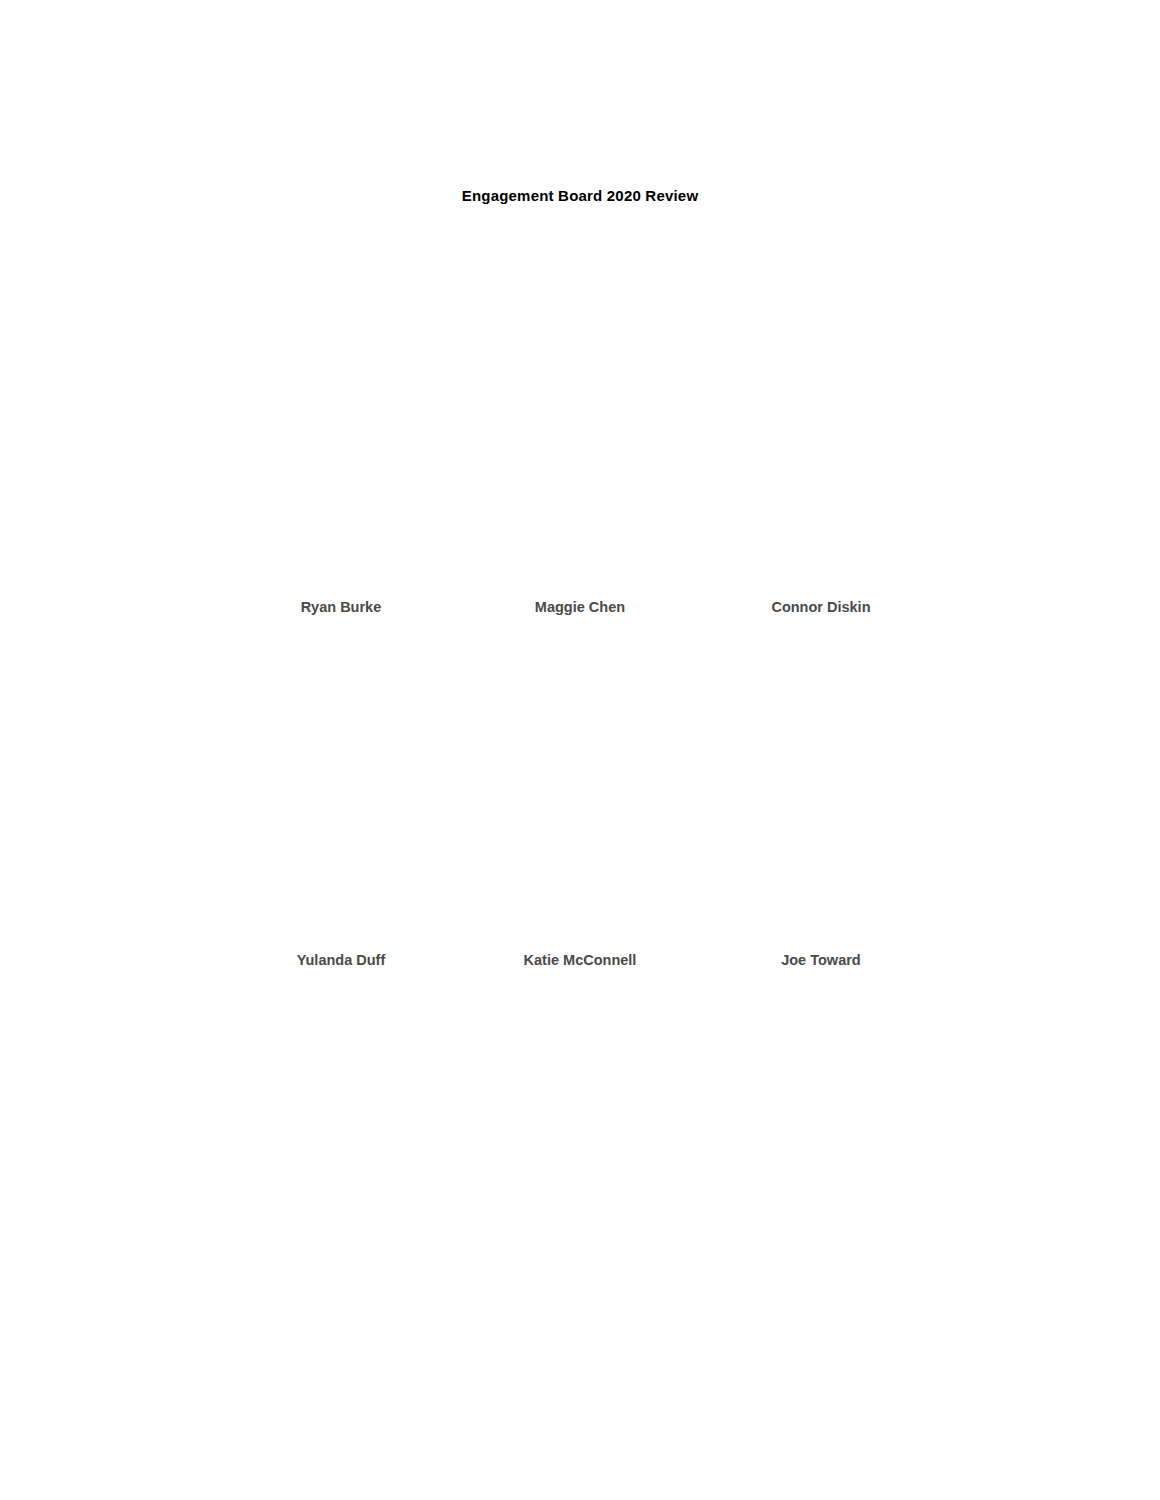Engagement Board 2020 Review
Ryan Burke
Maggie Chen
Connor Diskin
Yulanda Duff
Katie McConnell
Joe Toward